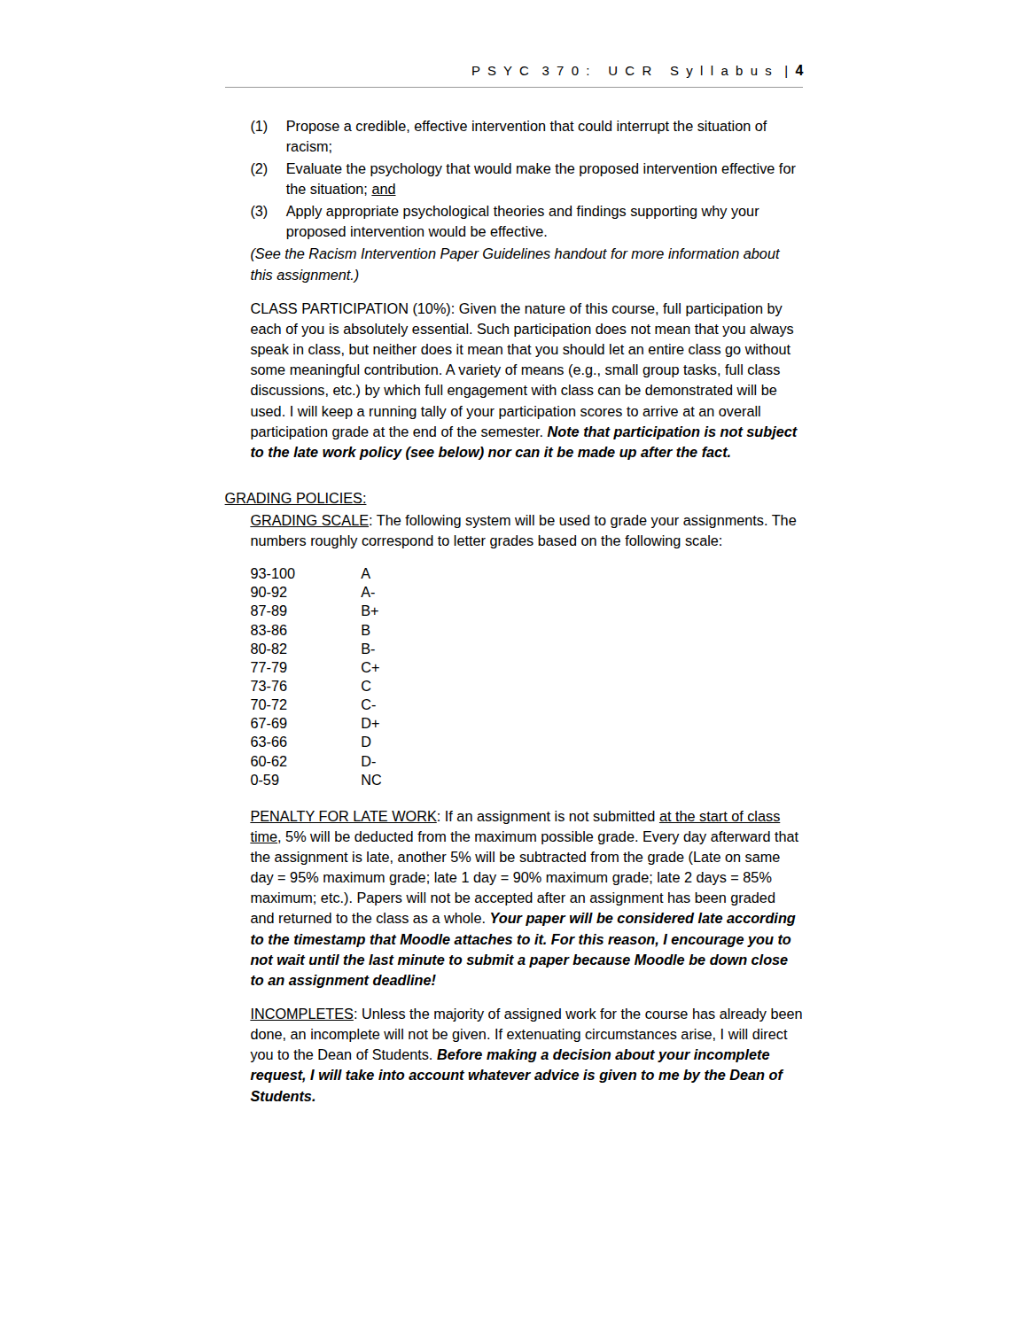P S Y C 3 7 0 : U C R S y l l a b u s | 4
(1) Propose a credible, effective intervention that could interrupt the situation of racism;
(2) Evaluate the psychology that would make the proposed intervention effective for the situation; and
(3) Apply appropriate psychological theories and findings supporting why your proposed intervention would be effective.
(See the Racism Intervention Paper Guidelines handout for more information about this assignment.)
CLASS PARTICIPATION (10%): Given the nature of this course, full participation by each of you is absolutely essential. Such participation does not mean that you always speak in class, but neither does it mean that you should let an entire class go without some meaningful contribution. A variety of means (e.g., small group tasks, full class discussions, etc.) by which full engagement with class can be demonstrated will be used. I will keep a running tally of your participation scores to arrive at an overall participation grade at the end of the semester. Note that participation is not subject to the late work policy (see below) nor can it be made up after the fact.
GRADING POLICIES:
GRADING SCALE: The following system will be used to grade your assignments. The numbers roughly correspond to letter grades based on the following scale:
| 93-100 | A |
| 90-92 | A- |
| 87-89 | B+ |
| 83-86 | B |
| 80-82 | B- |
| 77-79 | C+ |
| 73-76 | C |
| 70-72 | C- |
| 67-69 | D+ |
| 63-66 | D |
| 60-62 | D- |
| 0-59 | NC |
PENALTY FOR LATE WORK: If an assignment is not submitted at the start of class time, 5% will be deducted from the maximum possible grade. Every day afterward that the assignment is late, another 5% will be subtracted from the grade (Late on same day = 95% maximum grade; late 1 day = 90% maximum grade; late 2 days = 85% maximum; etc.). Papers will not be accepted after an assignment has been graded and returned to the class as a whole. Your paper will be considered late according to the timestamp that Moodle attaches to it. For this reason, I encourage you to not wait until the last minute to submit a paper because Moodle be down close to an assignment deadline!
INCOMPLETES: Unless the majority of assigned work for the course has already been done, an incomplete will not be given. If extenuating circumstances arise, I will direct you to the Dean of Students. Before making a decision about your incomplete request, I will take into account whatever advice is given to me by the Dean of Students.